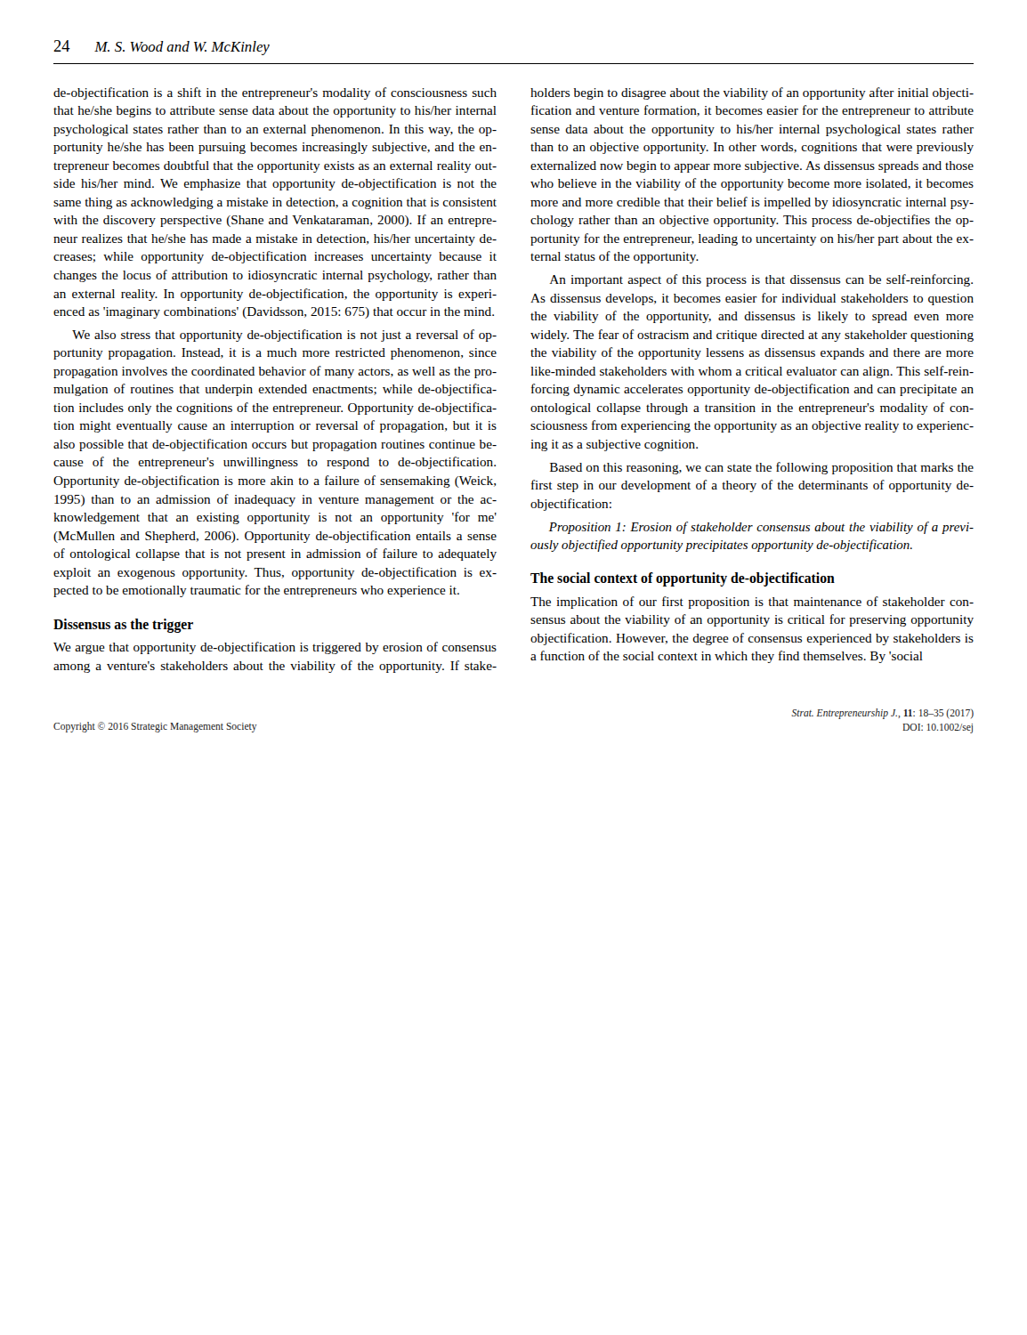24 M. S. Wood and W. McKinley
de-objectification is a shift in the entrepreneur's modality of consciousness such that he/she begins to attribute sense data about the opportunity to his/her internal psychological states rather than to an external phenomenon. In this way, the opportunity he/she has been pursuing becomes increasingly subjective, and the entrepreneur becomes doubtful that the opportunity exists as an external reality outside his/her mind. We emphasize that opportunity de-objectification is not the same thing as acknowledging a mistake in detection, a cognition that is consistent with the discovery perspective (Shane and Venkataraman, 2000). If an entrepreneur realizes that he/she has made a mistake in detection, his/her uncertainty decreases; while opportunity de-objectification increases uncertainty because it changes the locus of attribution to idiosyncratic internal psychology, rather than an external reality. In opportunity de-objectification, the opportunity is experienced as 'imaginary combinations' (Davidsson, 2015: 675) that occur in the mind.
We also stress that opportunity de-objectification is not just a reversal of opportunity propagation. Instead, it is a much more restricted phenomenon, since propagation involves the coordinated behavior of many actors, as well as the promulgation of routines that underpin extended enactments; while de-objectification includes only the cognitions of the entrepreneur. Opportunity de-objectification might eventually cause an interruption or reversal of propagation, but it is also possible that de-objectification occurs but propagation routines continue because of the entrepreneur's unwillingness to respond to de-objectification. Opportunity de-objectification is more akin to a failure of sensemaking (Weick, 1995) than to an admission of inadequacy in venture management or the acknowledgement that an existing opportunity is not an opportunity 'for me' (McMullen and Shepherd, 2006). Opportunity de-objectification entails a sense of ontological collapse that is not present in admission of failure to adequately exploit an exogenous opportunity. Thus, opportunity de-objectification is expected to be emotionally traumatic for the entrepreneurs who experience it.
Dissensus as the trigger
We argue that opportunity de-objectification is triggered by erosion of consensus among a venture's stakeholders about the viability of the opportunity. If stakeholders begin to disagree about the viability of an opportunity after initial objectification and venture formation, it becomes easier for the entrepreneur to attribute sense data about the opportunity to his/her internal psychological states rather than to an objective opportunity. In other words, cognitions that were previously externalized now begin to appear more subjective. As dissensus spreads and those who believe in the viability of the opportunity become more isolated, it becomes more and more credible that their belief is impelled by idiosyncratic internal psychology rather than an objective opportunity. This process de-objectifies the opportunity for the entrepreneur, leading to uncertainty on his/her part about the external status of the opportunity.
An important aspect of this process is that dissensus can be self-reinforcing. As dissensus develops, it becomes easier for individual stakeholders to question the viability of the opportunity, and dissensus is likely to spread even more widely. The fear of ostracism and critique directed at any stakeholder questioning the viability of the opportunity lessens as dissensus expands and there are more like-minded stakeholders with whom a critical evaluator can align. This self-reinforcing dynamic accelerates opportunity de-objectification and can precipitate an ontological collapse through a transition in the entrepreneur's modality of consciousness from experiencing the opportunity as an objective reality to experiencing it as a subjective cognition.
Based on this reasoning, we can state the following proposition that marks the first step in our development of a theory of the determinants of opportunity de-objectification:
Proposition 1: Erosion of stakeholder consensus about the viability of a previously objectified opportunity precipitates opportunity de-objectification.
The social context of opportunity de-objectification
The implication of our first proposition is that maintenance of stakeholder consensus about the viability of an opportunity is critical for preserving opportunity objectification. However, the degree of consensus experienced by stakeholders is a function of the social context in which they find themselves. By 'social
Copyright © 2016 Strategic Management Society
Strat. Entrepreneurship J., 11: 18–35 (2017)
DOI: 10.1002/sej